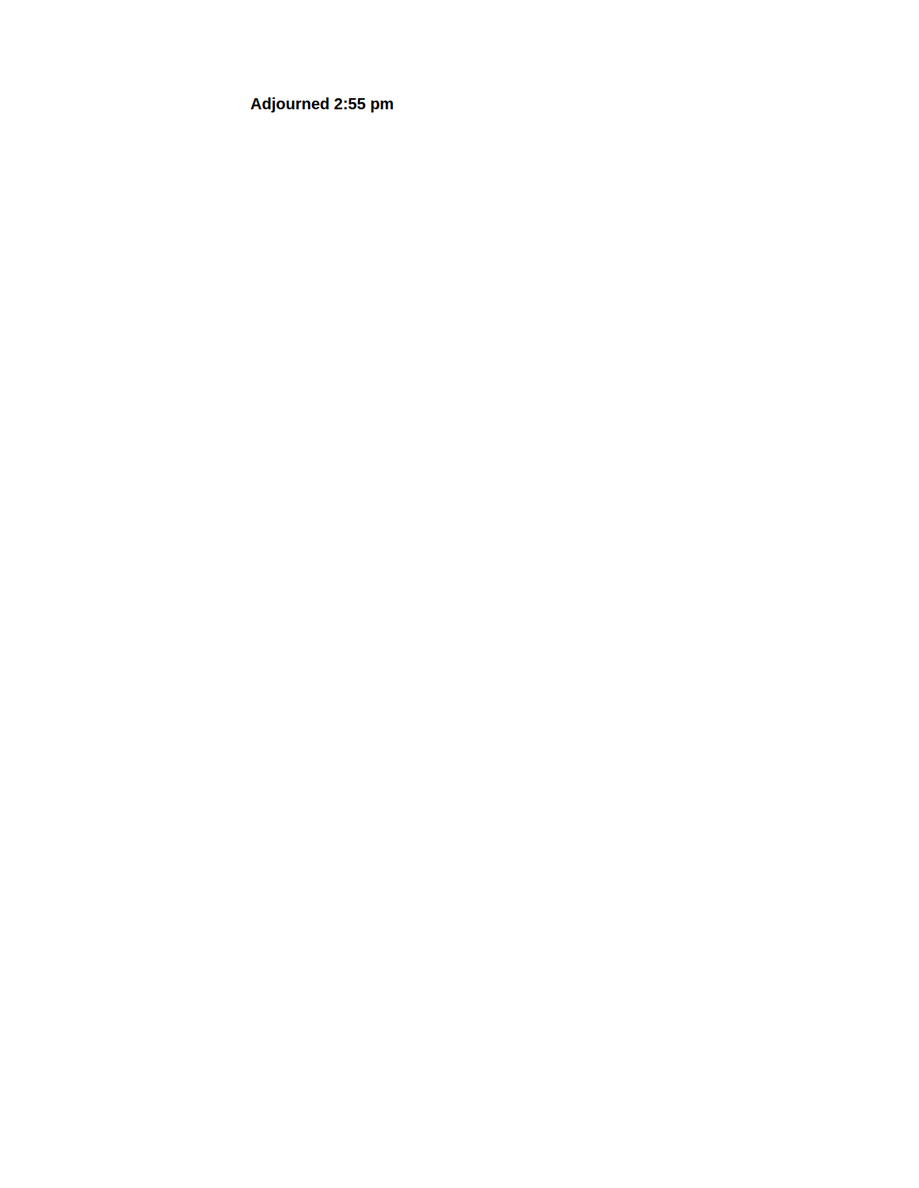Adjourned 2:55 pm